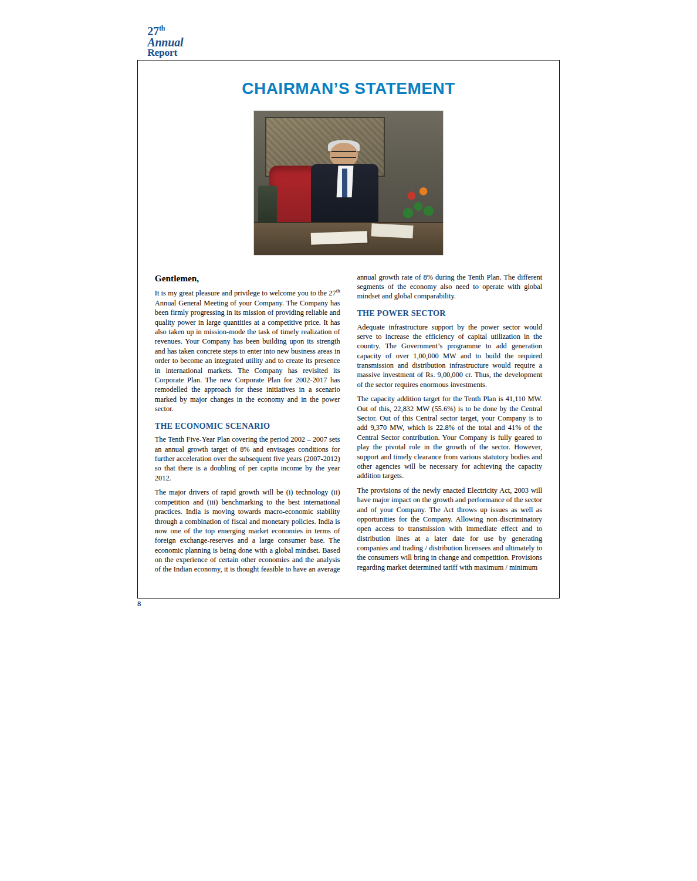27th
Annual
Report
CHAIRMAN’S STATEMENT
Gentlemen,
It is my great pleasure and privilege to welcome you to the 27th Annual General Meeting of your Company. The Company has been firmly progressing in its mission of providing reliable and quality power in large quantities at a competitive price. It has also taken up in mission-mode the task of timely realization of revenues. Your Company has been building upon its strength and has taken concrete steps to enter into new business areas in order to become an integrated utility and to create its presence in international markets. The Company has revisited its Corporate Plan. The new Corporate Plan for 2002-2017 has remodelled the approach for these initiatives in a scenario marked by major changes in the economy and in the power sector.
THE ECONOMIC SCENARIO
The Tenth Five-Year Plan covering the period 2002 – 2007 sets an annual growth target of 8% and envisages conditions for further acceleration over the subsequent five years (2007-2012) so that there is a doubling of per capita income by the year 2012.
The major drivers of rapid growth will be (i) technology (ii) competition and (iii) benchmarking to the best international practices. India is moving towards macro-economic stability through a combination of fiscal and monetary policies. India is now one of the top emerging market economies in terms of foreign exchange-reserves and a large consumer base. The economic planning is being done with a global mindset. Based on the experience of certain other economies and the analysis of the Indian economy, it is thought feasible to have an average annual growth rate of 8% during the Tenth Plan. The different segments of the economy also need to operate with global mindset and global comparability.
THE POWER SECTOR
Adequate infrastructure support by the power sector would serve to increase the efficiency of capital utilization in the country. The Government’s programme to add generation capacity of over 1,00,000 MW and to build the required transmission and distribution infrastructure would require a massive investment of Rs. 9,00,000 cr. Thus, the development of the sector requires enormous investments.
The capacity addition target for the Tenth Plan is 41,110 MW. Out of this, 22,832 MW (55.6%) is to be done by the Central Sector. Out of this Central sector target, your Company is to add 9,370 MW, which is 22.8% of the total and 41% of the Central Sector contribution. Your Company is fully geared to play the pivotal role in the growth of the sector. However, support and timely clearance from various statutory bodies and other agencies will be necessary for achieving the capacity addition targets.
The provisions of the newly enacted Electricity Act, 2003 will have major impact on the growth and performance of the sector and of your Company. The Act throws up issues as well as opportunities for the Company. Allowing non-discriminatory open access to transmission with immediate effect and to distribution lines at a later date for use by generating companies and trading / distribution licensees and ultimately to the consumers will bring in change and competition. Provisions regarding market determined tariff with maximum / minimum
8